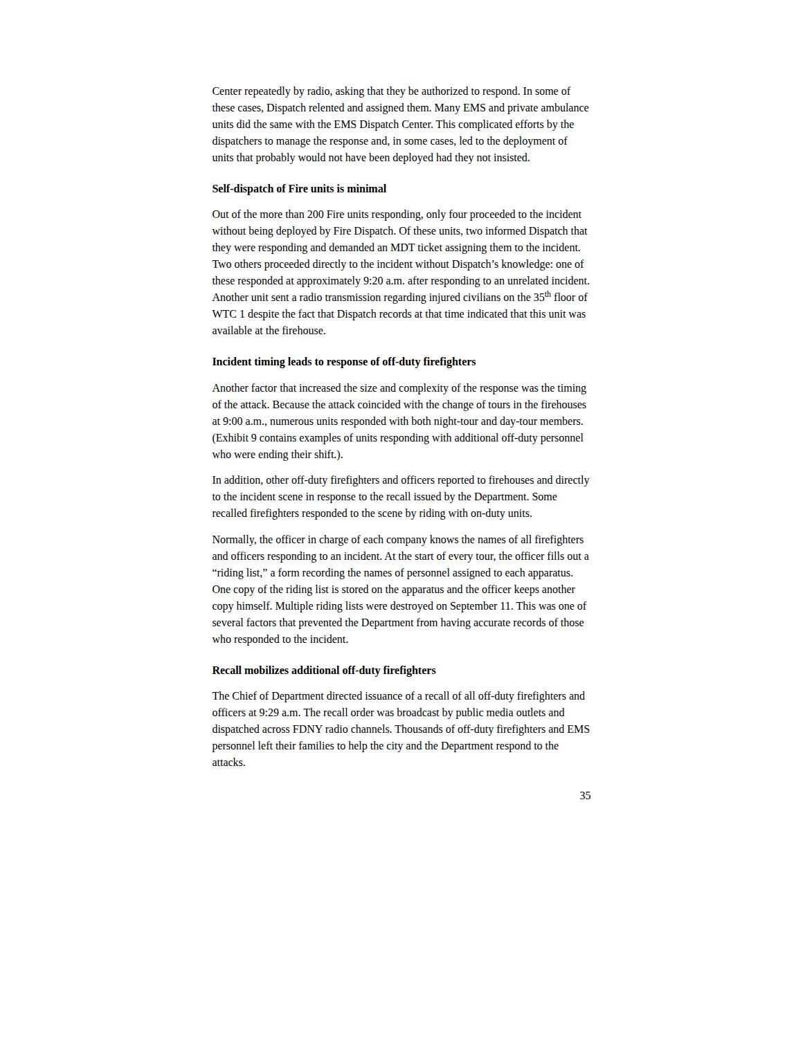Center repeatedly by radio, asking that they be authorized to respond. In some of these cases, Dispatch relented and assigned them. Many EMS and private ambulance units did the same with the EMS Dispatch Center. This complicated efforts by the dispatchers to manage the response and, in some cases, led to the deployment of units that probably would not have been deployed had they not insisted.
Self-dispatch of Fire units is minimal
Out of the more than 200 Fire units responding, only four proceeded to the incident without being deployed by Fire Dispatch. Of these units, two informed Dispatch that they were responding and demanded an MDT ticket assigning them to the incident. Two others proceeded directly to the incident without Dispatch’s knowledge: one of these responded at approximately 9:20 a.m. after responding to an unrelated incident. Another unit sent a radio transmission regarding injured civilians on the 35th floor of WTC 1 despite the fact that Dispatch records at that time indicated that this unit was available at the firehouse.
Incident timing leads to response of off-duty firefighters
Another factor that increased the size and complexity of the response was the timing of the attack. Because the attack coincided with the change of tours in the firehouses at 9:00 a.m., numerous units responded with both night-tour and day-tour members. (Exhibit 9 contains examples of units responding with additional off-duty personnel who were ending their shift.).
In addition, other off-duty firefighters and officers reported to firehouses and directly to the incident scene in response to the recall issued by the Department. Some recalled firefighters responded to the scene by riding with on-duty units.
Normally, the officer in charge of each company knows the names of all firefighters and officers responding to an incident. At the start of every tour, the officer fills out a “riding list,” a form recording the names of personnel assigned to each apparatus. One copy of the riding list is stored on the apparatus and the officer keeps another copy himself. Multiple riding lists were destroyed on September 11. This was one of several factors that prevented the Department from having accurate records of those who responded to the incident.
Recall mobilizes additional off-duty firefighters
The Chief of Department directed issuance of a recall of all off-duty firefighters and officers at 9:29 a.m. The recall order was broadcast by public media outlets and dispatched across FDNY radio channels. Thousands of off-duty firefighters and EMS personnel left their families to help the city and the Department respond to the attacks.
35